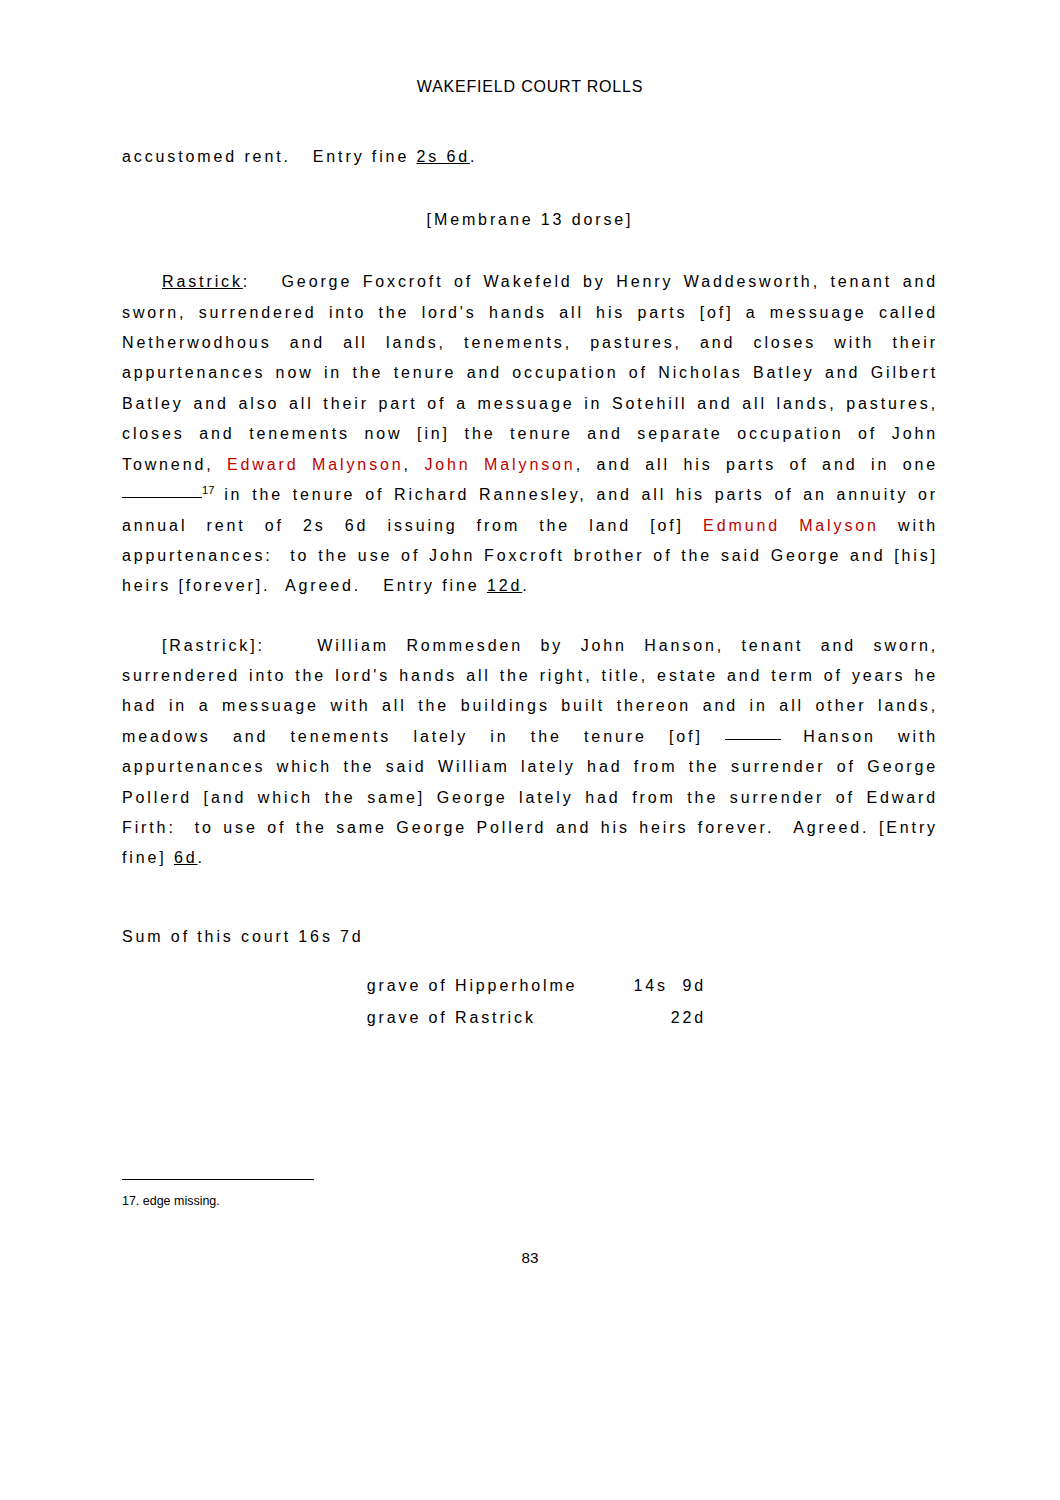WAKEFIELD COURT ROLLS
accustomed rent. Entry fine 2s 6d.
[Membrane 13 dorse]
Rastrick: George Foxcroft of Wakefeld by Henry Waddesworth, tenant and sworn, surrendered into the lord's hands all his parts [of] a messuage called Netherwodhous and all lands, tenements, pastures, and closes with their appurtenances now in the tenure and occupation of Nicholas Batley and Gilbert Batley and also all their part of a messuage in Sotehill and all lands, pastures, closes and tenements now [in] the tenure and separate occupation of John Townend, Edward Malynson, John Malynson, and all his parts of and in one 17 in the tenure of Richard Rannesley, and all his parts of an annuity or annual rent of 2s 6d issuing from the land [of] Edmund Malyson with appurtenances: to the use of John Foxcroft brother of the said George and [his] heirs [forever]. Agreed. Entry fine 12d.
[Rastrick]: William Rommesden by John Hanson, tenant and sworn, surrendered into the lord's hands all the right, title, estate and term of years he had in a messuage with all the buildings built thereon and in all other lands, meadows and tenements lately in the tenure [of] Hanson with appurtenances which the said William lately had from the surrender of George Pollerd [and which the same] George lately had from the surrender of Edward Firth: to use of the same George Pollerd and his heirs forever. Agreed. [Entry fine] 6d.
Sum of this court 16s 7d
| grave of Hipperholme | 14s 9d |
| grave of Rastrick | 22d |
17. edge missing.
83